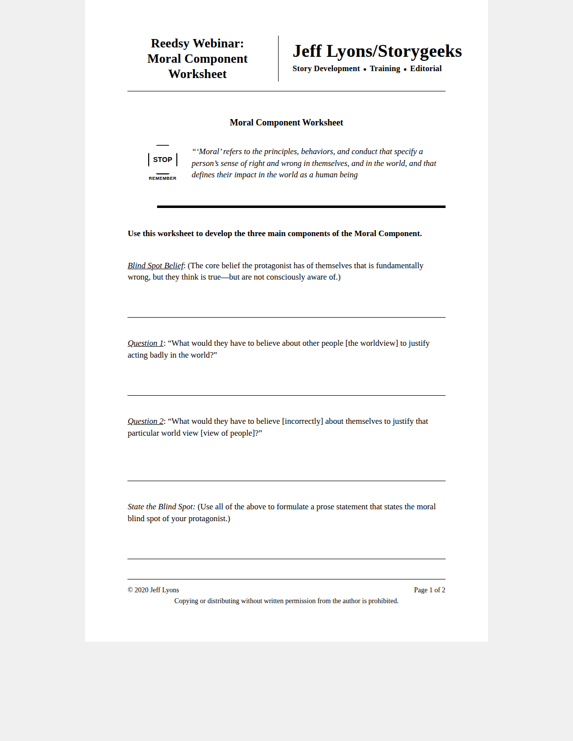Reedsy Webinar:
Moral Component Worksheet
Jeff Lyons/Storygeeks
Story Development ● Training ● Editorial
Moral Component Worksheet
STOP
REMEMBER
“‘Moral’ refers to the principles, behaviors, and conduct that specify a person’s sense of right and wrong in themselves, and in the world, and that defines their impact in the world as a human being
Use this worksheet to develop the three main components of the Moral Component.
Blind Spot Belief: (The core belief the protagonist has of themselves that is fundamentally wrong, but they think is true—but are not consciously aware of.)
Question 1: “What would they have to believe about other people [the worldview] to justify acting badly in the world?”
Question 2: “What would they have to believe [incorrectly] about themselves to justify that particular world view [view of people]?”
State the Blind Spot: (Use all of the above to formulate a prose statement that states the moral blind spot of your protagonist.)
© 2020 Jeff Lyons
Page 1 of 2
Copying or distributing without written permission from the author is prohibited.